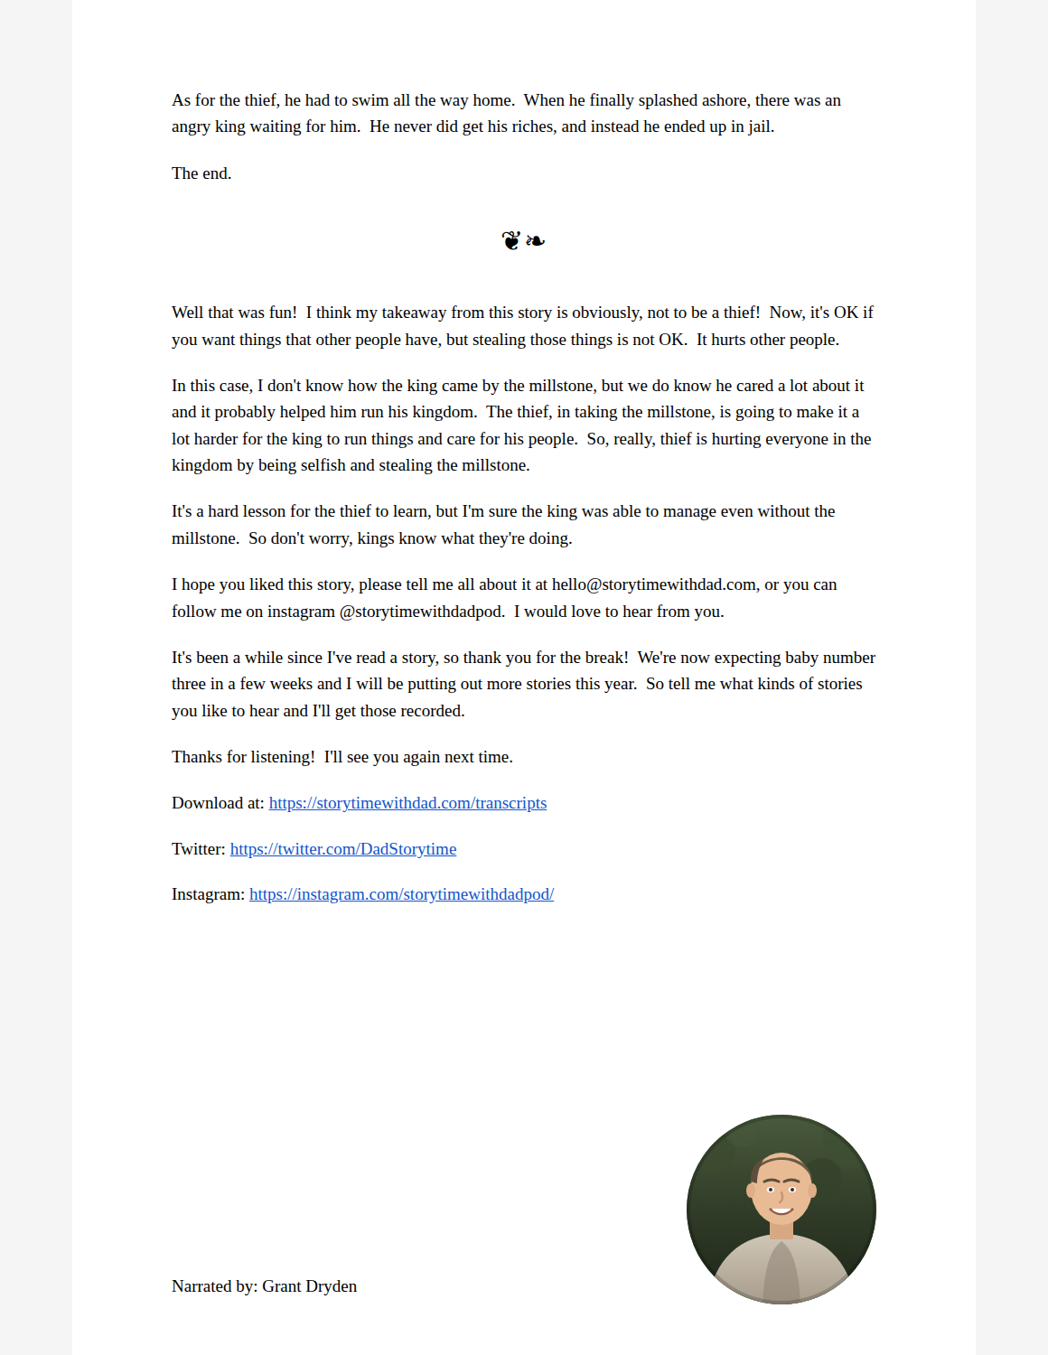As for the thief, he had to swim all the way home. When he finally splashed ashore, there was an angry king waiting for him. He never did get his riches, and instead he ended up in jail.
The end.
❦❧
Well that was fun! I think my takeaway from this story is obviously, not to be a thief! Now, it's OK if you want things that other people have, but stealing those things is not OK. It hurts other people.
In this case, I don't know how the king came by the millstone, but we do know he cared a lot about it and it probably helped him run his kingdom. The thief, in taking the millstone, is going to make it a lot harder for the king to run things and care for his people. So, really, thief is hurting everyone in the kingdom by being selfish and stealing the millstone.
It's a hard lesson for the thief to learn, but I'm sure the king was able to manage even without the millstone. So don't worry, kings know what they're doing.
I hope you liked this story, please tell me all about it at hello@storytimewithdad.com, or you can follow me on instagram @storytimewithdadpod. I would love to hear from you.
It's been a while since I've read a story, so thank you for the break! We're now expecting baby number three in a few weeks and I will be putting out more stories this year. So tell me what kinds of stories you like to hear and I'll get those recorded.
Thanks for listening! I'll see you again next time.
Download at: https://storytimewithdad.com/transcripts
Twitter: https://twitter.com/DadStorytime
Instagram: https://instagram.com/storytimewithdadpod/
Narrated by: Grant Dryden